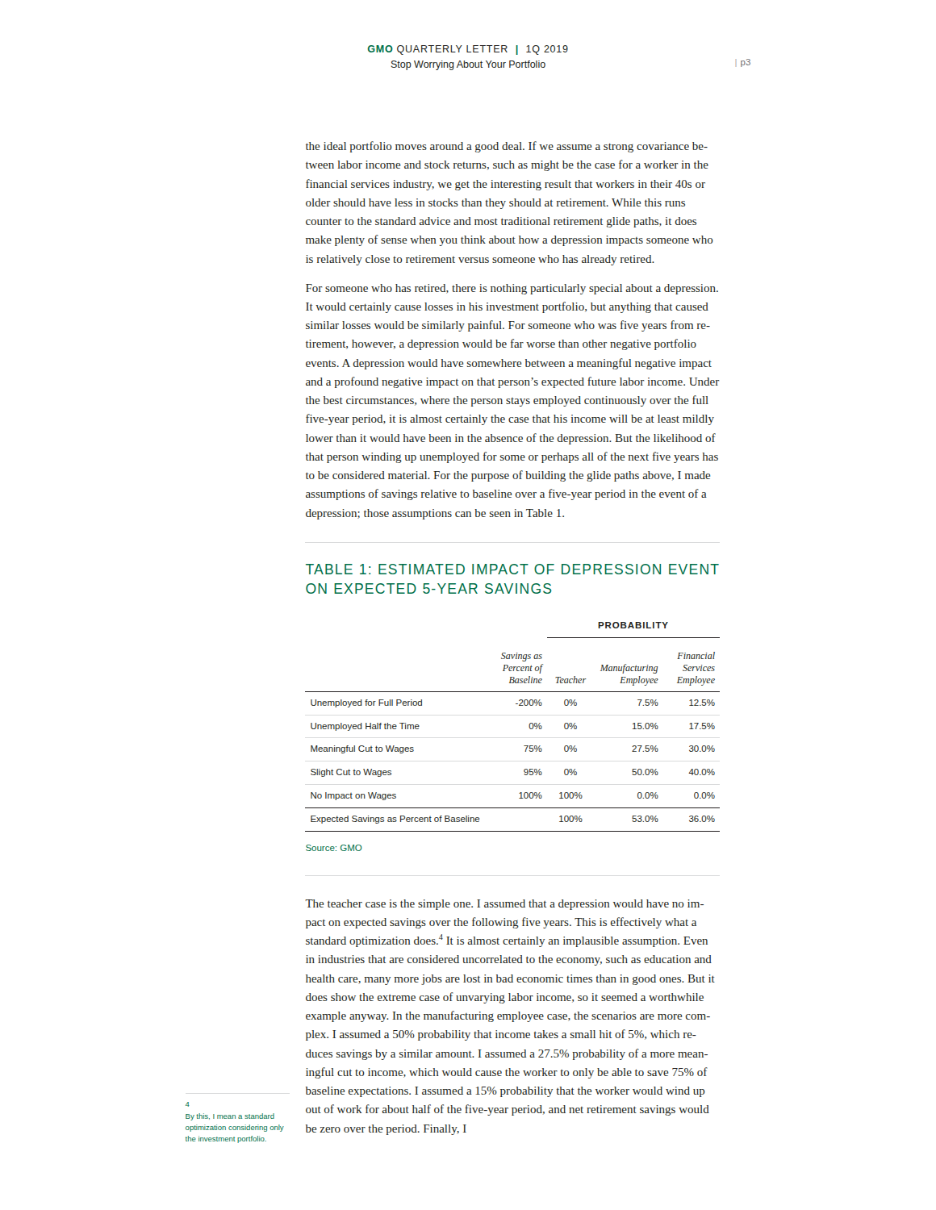|p3
GMO QUARTERLY LETTER | 1Q 2019
Stop Worrying About Your Portfolio
the ideal portfolio moves around a good deal. If we assume a strong covariance between labor income and stock returns, such as might be the case for a worker in the financial services industry, we get the interesting result that workers in their 40s or older should have less in stocks than they should at retirement. While this runs counter to the standard advice and most traditional retirement glide paths, it does make plenty of sense when you think about how a depression impacts someone who is relatively close to retirement versus someone who has already retired.
For someone who has retired, there is nothing particularly special about a depression. It would certainly cause losses in his investment portfolio, but anything that caused similar losses would be similarly painful. For someone who was five years from retirement, however, a depression would be far worse than other negative portfolio events. A depression would have somewhere between a meaningful negative impact and a profound negative impact on that person’s expected future labor income. Under the best circumstances, where the person stays employed continuously over the full five-year period, it is almost certainly the case that his income will be at least mildly lower than it would have been in the absence of the depression. But the likelihood of that person winding up unemployed for some or perhaps all of the next five years has to be considered material. For the purpose of building the glide paths above, I made assumptions of savings relative to baseline over a five-year period in the event of a depression; those assumptions can be seen in Table 1.
Table 1: Estimated Impact of Depression Event on Expected 5-Year Savings
| | | PROBABILITY |
| --- | --- | --- |
| | Savings as Percent of Baseline | Teacher | Manufacturing Employee | Financial Services Employee |
| Unemployed for Full Period | -200% | 0% | 7.5% | 12.5% |
| Unemployed Half the Time | 0% | 0% | 15.0% | 17.5% |
| Meaningful Cut to Wages | 75% | 0% | 27.5% | 30.0% |
| Slight Cut to Wages | 95% | 0% | 50.0% | 40.0% |
| No Impact on Wages | 100% | 100% | 0.0% | 0.0% |
| Expected Savings as Percent of Baseline | | 100% | 53.0% | 36.0% |
Source: GMO
The teacher case is the simple one. I assumed that a depression would have no impact on expected savings over the following five years. This is effectively what a standard optimization does.4 It is almost certainly an implausible assumption. Even in industries that are considered uncorrelated to the economy, such as education and health care, many more jobs are lost in bad economic times than in good ones. But it does show the extreme case of unvarying labor income, so it seemed a worthwhile example anyway. In the manufacturing employee case, the scenarios are more complex. I assumed a 50% probability that income takes a small hit of 5%, which reduces savings by a similar amount. I assumed a 27.5% probability of a more meaningful cut to income, which would cause the worker to only be able to save 75% of baseline expectations. I assumed a 15% probability that the worker would wind up out of work for about half of the five-year period, and net retirement savings would be zero over the period. Finally, I
4 By this, I mean a standard optimization considering only the investment portfolio.